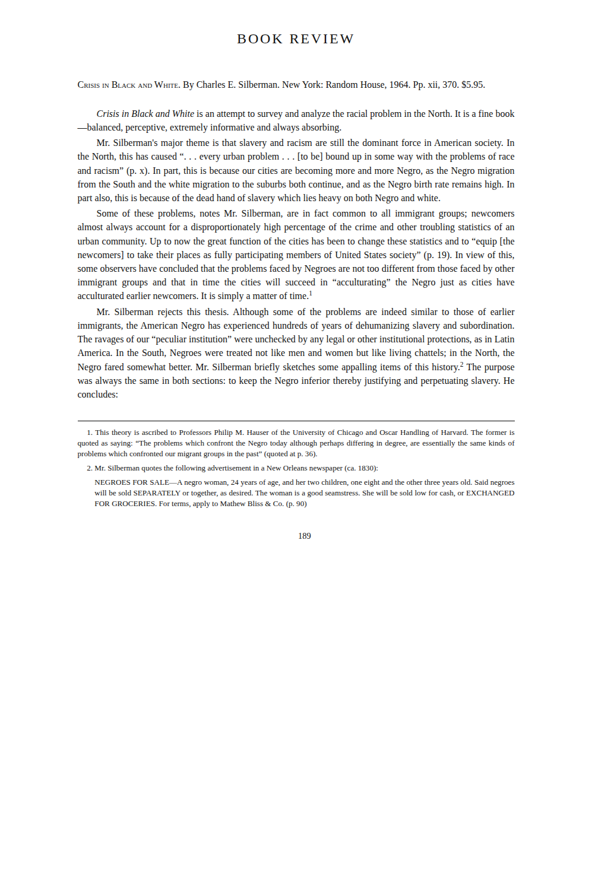BOOK REVIEW
Crisis in Black and White. By Charles E. Silberman. New York: Random House, 1964. Pp. xii, 370. $5.95.
Crisis in Black and White is an attempt to survey and analyze the racial problem in the North. It is a fine book—balanced, perceptive, extremely informative and always absorbing.
Mr. Silberman's major theme is that slavery and racism are still the dominant force in American society. In the North, this has caused “. . . every urban problem . . . [to be] bound up in some way with the problems of race and racism” (p. x). In part, this is because our cities are becoming more and more Negro, as the Negro migration from the South and the white migration to the suburbs both continue, and as the Negro birth rate remains high. In part also, this is because of the dead hand of slavery which lies heavy on both Negro and white.
Some of these problems, notes Mr. Silberman, are in fact common to all immigrant groups; newcomers almost always account for a disproportionately high percentage of the crime and other troubling statistics of an urban community. Up to now the great function of the cities has been to change these statistics and to “equip [the newcomers] to take their places as fully participating members of United States society” (p. 19). In view of this, some observers have concluded that the problems faced by Negroes are not too different from those faced by other immigrant groups and that in time the cities will succeed in “acculturating” the Negro just as cities have acculturated earlier newcomers. It is simply a matter of time.1
Mr. Silberman rejects this thesis. Although some of the problems are indeed similar to those of earlier immigrants, the American Negro has experienced hundreds of years of dehumanizing slavery and subordination. The ravages of our “peculiar institution” were unchecked by any legal or other institutional protections, as in Latin America. In the South, Negroes were treated not like men and women but like living chattels; in the North, the Negro fared somewhat better. Mr. Silberman briefly sketches some appalling items of this history.2 The purpose was always the same in both sections: to keep the Negro inferior thereby justifying and perpetuating slavery. He concludes:
1. This theory is ascribed to Professors Philip M. Hauser of the University of Chicago and Oscar Handling of Harvard. The former is quoted as saying: “The problems which confront the Negro today although perhaps differing in degree, are essentially the same kinds of problems which confronted our migrant groups in the past” (quoted at p. 36).
2. Mr. Silberman quotes the following advertisement in a New Orleans newspaper (ca. 1830):
NEGROES FOR SALE—A negro woman, 24 years of age, and her two children, one eight and the other three years old. Said negroes will be sold SEPARATELY or together, as desired. The woman is a good seamstress. She will be sold low for cash, or EXCHANGED FOR GROCERIES. For terms, apply to Mathew Bliss & Co. (p. 90)
189